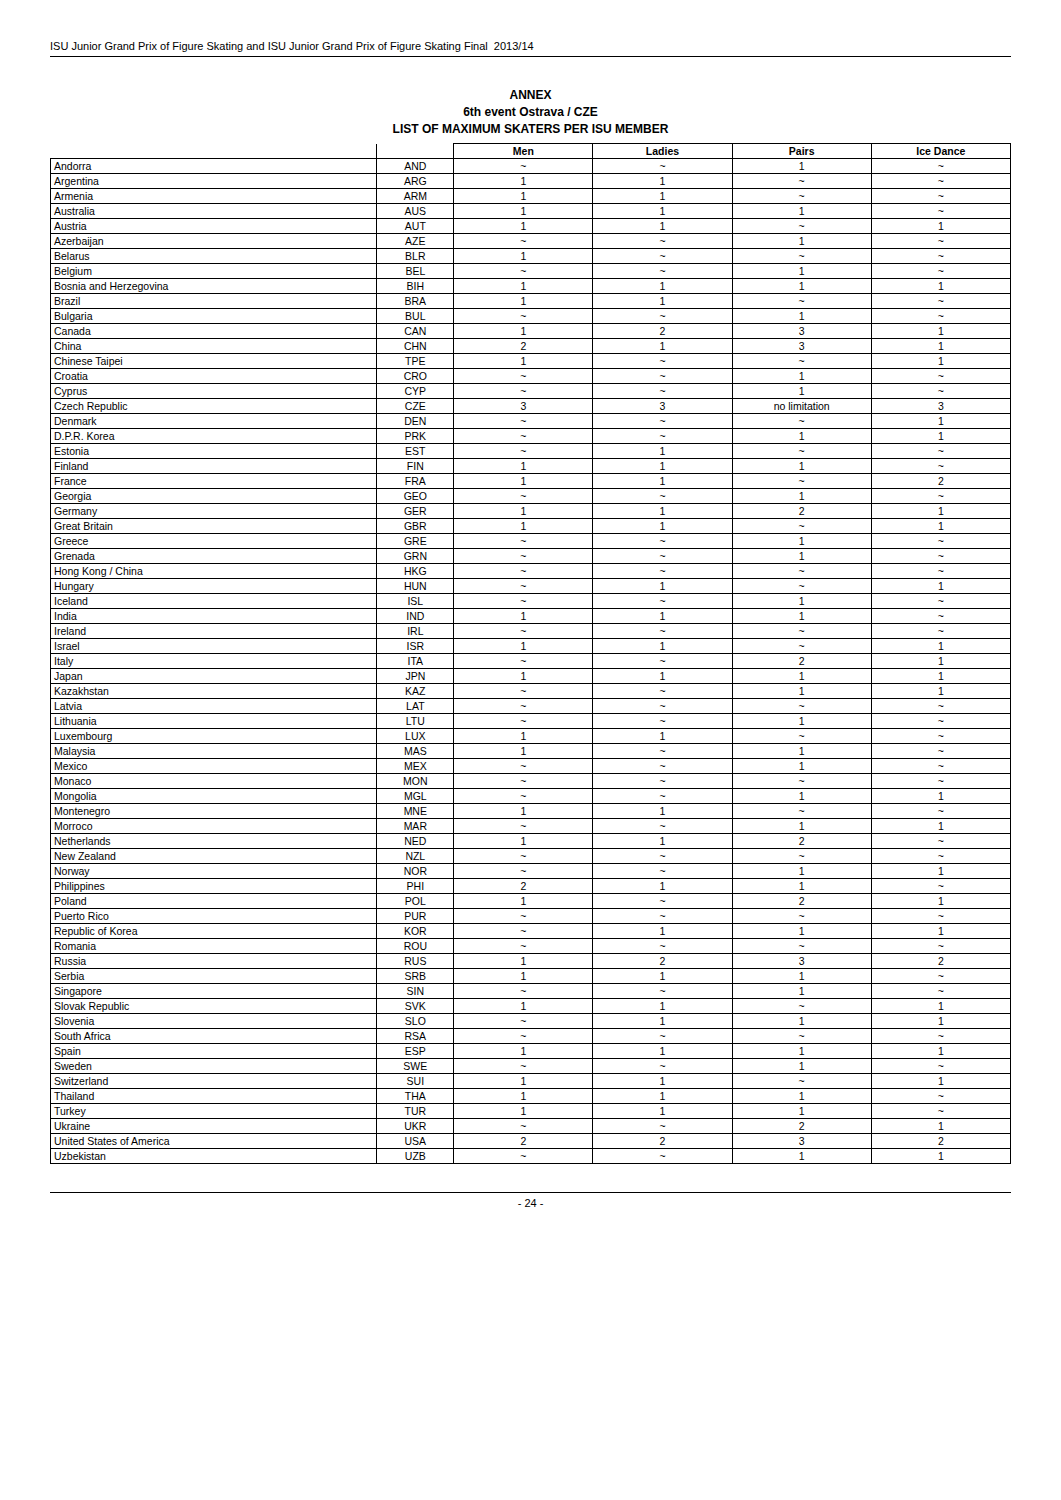ISU Junior Grand Prix of Figure Skating and ISU Junior Grand Prix of Figure Skating Final 2013/14
ANNEX
6th event Ostrava / CZE
LIST OF MAXIMUM SKATERS PER ISU MEMBER
| | | Men | Ladies | Pairs | Ice Dance |
| --- | --- | --- | --- | --- | --- |
| Andorra | AND | ~ | ~ | 1 | ~ |
| Argentina | ARG | 1 | 1 | ~ | ~ |
| Armenia | ARM | 1 | 1 | ~ | ~ |
| Australia | AUS | 1 | 1 | 1 | ~ |
| Austria | AUT | 1 | 1 | ~ | 1 |
| Azerbaijan | AZE | ~ | ~ | 1 | ~ |
| Belarus | BLR | 1 | ~ | ~ | ~ |
| Belgium | BEL | ~ | ~ | 1 | ~ |
| Bosnia and Herzegovina | BIH | 1 | 1 | 1 | 1 |
| Brazil | BRA | 1 | 1 | ~ | ~ |
| Bulgaria | BUL | ~ | ~ | 1 | ~ |
| Canada | CAN | 1 | 2 | 3 | 1 |
| China | CHN | 2 | 1 | 3 | 1 |
| Chinese Taipei | TPE | 1 | ~ | ~ | 1 |
| Croatia | CRO | ~ | ~ | 1 | ~ |
| Cyprus | CYP | ~ | ~ | 1 | ~ |
| Czech Republic | CZE | 3 | 3 | no limitation | 3 |
| Denmark | DEN | ~ | ~ | ~ | 1 |
| D.P.R. Korea | PRK | ~ | ~ | 1 | 1 |
| Estonia | EST | ~ | 1 | ~ | ~ |
| Finland | FIN | 1 | 1 | 1 | ~ |
| France | FRA | 1 | 1 | ~ | 2 |
| Georgia | GEO | ~ | ~ | 1 | ~ |
| Germany | GER | 1 | 1 | 2 | 1 |
| Great Britain | GBR | 1 | 1 | ~ | 1 |
| Greece | GRE | ~ | ~ | 1 | ~ |
| Grenada | GRN | ~ | ~ | 1 | ~ |
| Hong Kong / China | HKG | ~ | ~ | ~ | ~ |
| Hungary | HUN | ~ | 1 | ~ | 1 |
| Iceland | ISL | ~ | ~ | 1 | ~ |
| India | IND | 1 | 1 | 1 | ~ |
| Ireland | IRL | ~ | ~ | ~ | ~ |
| Israel | ISR | 1 | 1 | ~ | 1 |
| Italy | ITA | ~ | ~ | 2 | 1 |
| Japan | JPN | 1 | 1 | 1 | 1 |
| Kazakhstan | KAZ | ~ | ~ | 1 | 1 |
| Latvia | LAT | ~ | ~ | ~ | ~ |
| Lithuania | LTU | ~ | ~ | 1 | ~ |
| Luxembourg | LUX | 1 | 1 | ~ | ~ |
| Malaysia | MAS | 1 | ~ | 1 | ~ |
| Mexico | MEX | ~ | ~ | 1 | ~ |
| Monaco | MON | ~ | ~ | ~ | ~ |
| Mongolia | MGL | ~ | ~ | 1 | 1 |
| Montenegro | MNE | 1 | 1 | ~ | ~ |
| Morroco | MAR | ~ | ~ | 1 | 1 |
| Netherlands | NED | 1 | 1 | 2 | ~ |
| New Zealand | NZL | ~ | ~ | ~ | ~ |
| Norway | NOR | ~ | ~ | 1 | 1 |
| Philippines | PHI | 2 | 1 | 1 | ~ |
| Poland | POL | 1 | ~ | 2 | 1 |
| Puerto Rico | PUR | ~ | ~ | ~ | ~ |
| Republic of Korea | KOR | ~ | 1 | 1 | 1 |
| Romania | ROU | ~ | ~ | ~ | ~ |
| Russia | RUS | 1 | 2 | 3 | 2 |
| Serbia | SRB | 1 | 1 | 1 | ~ |
| Singapore | SIN | ~ | ~ | 1 | ~ |
| Slovak Republic | SVK | 1 | 1 | ~ | 1 |
| Slovenia | SLO | ~ | 1 | 1 | 1 |
| South Africa | RSA | ~ | ~ | ~ | ~ |
| Spain | ESP | 1 | 1 | 1 | 1 |
| Sweden | SWE | ~ | ~ | 1 | ~ |
| Switzerland | SUI | 1 | 1 | ~ | 1 |
| Thailand | THA | 1 | 1 | 1 | ~ |
| Turkey | TUR | 1 | 1 | 1 | ~ |
| Ukraine | UKR | ~ | ~ | 2 | 1 |
| United States of America | USA | 2 | 2 | 3 | 2 |
| Uzbekistan | UZB | ~ | ~ | 1 | 1 |
- 24 -